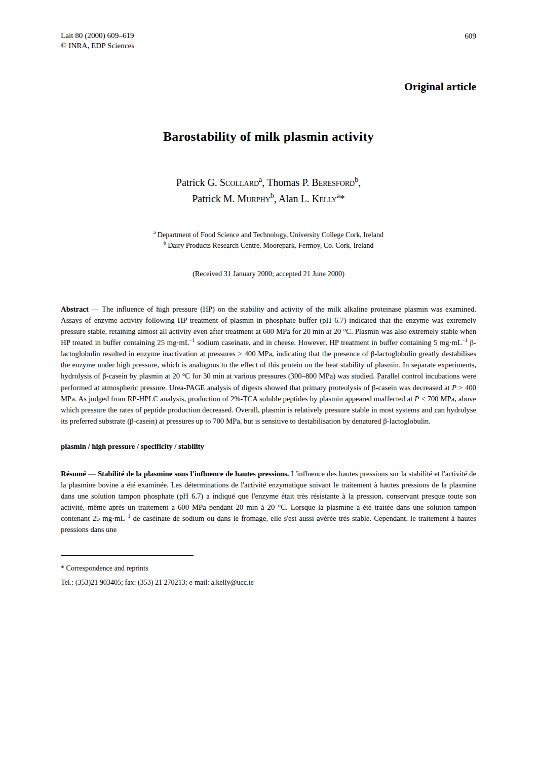Lait 80 (2000) 609–619
© INRA, EDP Sciences
609
Original article
Barostability of milk plasmin activity
Patrick G. Scollarda, Thomas P. Beresfordb,
Patrick M. Murphyb, Alan L. Kellya*
a Department of Food Science and Technology, University College Cork, Ireland
b Dairy Products Research Centre, Moorepark, Fermoy, Co. Cork, Ireland
(Received 31 January 2000; accepted 21 June 2000)
Abstract — The influence of high pressure (HP) on the stability and activity of the milk alkaline proteinase plasmin was examined. Assays of enzyme activity following HP treatment of plasmin in phosphate buffer (pH 6.7) indicated that the enzyme was extremely pressure stable, retaining almost all activity even after treatment at 600 MPa for 20 min at 20 °C. Plasmin was also extremely stable when HP treated in buffer containing 25 mg·mL−1 sodium caseinate, and in cheese. However, HP treatment in buffer containing 5 mg·mL−1 β-lactoglobulin resulted in enzyme inactivation at pressures > 400 MPa, indicating that the presence of β-lactoglobulin greatly destabilises the enzyme under high pressure, which is analogous to the effect of this protein on the heat stability of plasmin. In separate experiments, hydrolysis of β-casein by plasmin at 20 °C for 30 min at various pressures (300–800 MPa) was studied. Parallel control incubations were performed at atmospheric pressure. Urea-PAGE analysis of digests showed that primary proteolysis of β-casein was decreased at P > 400 MPa. As judged from RP-HPLC analysis, production of 2%-TCA soluble peptides by plasmin appeared unaffected at P < 700 MPa, above which pressure the rates of peptide production decreased. Overall, plasmin is relatively pressure stable in most systems and can hydrolyse its preferred substrate (β-casein) at pressures up to 700 MPa, but is sensitive to destabilisation by denatured β-lactoglobulin.
plasmin / high pressure / specificity / stability
Résumé — Stabilité de la plasmine sous l'influence de hautes pressions. L'influence des hautes pressions sur la stabilité et l'activité de la plasmine bovine a été examinée. Les déterminations de l'activité enzymatique suivant le traitement à hautes pressions de la plasmine dans une solution tampon phosphate (pH 6,7) a indiqué que l'enzyme était très résistante à la pression, conservant presque toute son activité, même après un traitement a 600 MPa pendant 20 min à 20 °C. Lorsque la plasmine a été traitée dans une solution tampon contenant 25 mg·mL−1 de caséinate de sodium ou dans le fromage, elle s'est aussi avérée très stable. Cependant, le traitement à hautes pressions dans une
* Correspondence and reprints
Tel.: (353)21 903405; fax: (353) 21 270213; e-mail: a.kelly@ucc.ie